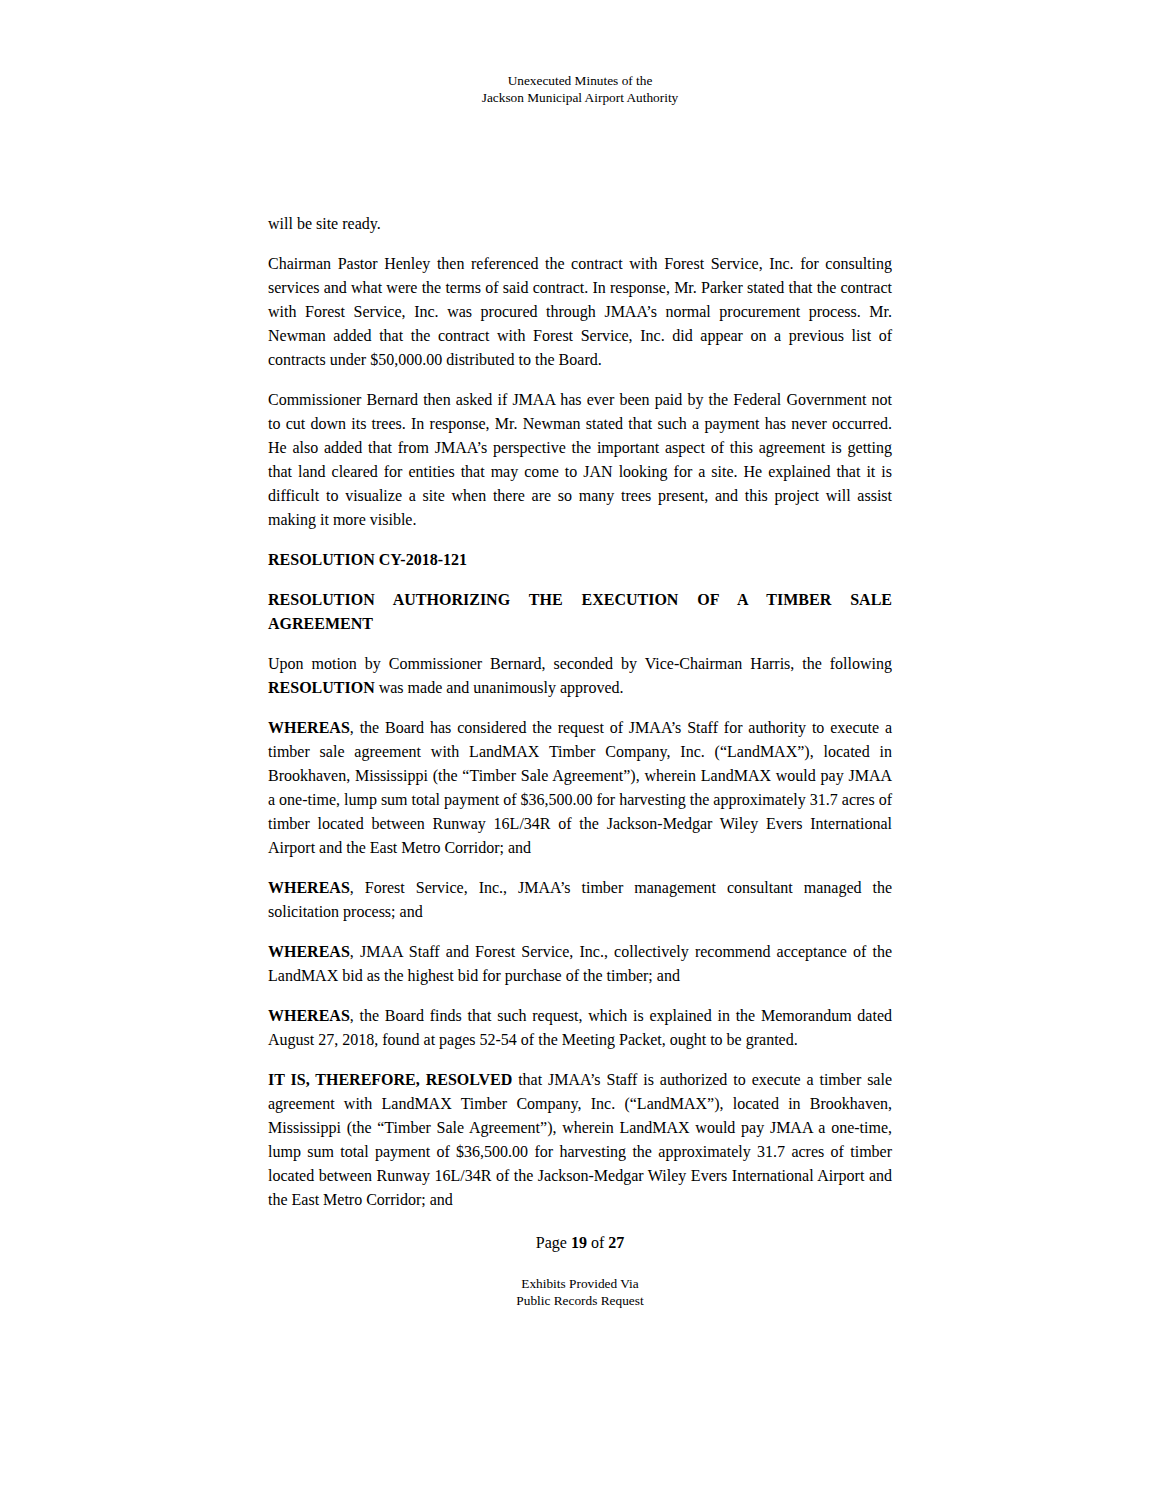Unexecuted Minutes of the Jackson Municipal Airport Authority
will be site ready.
Chairman Pastor Henley then referenced the contract with Forest Service, Inc. for consulting services and what were the terms of said contract. In response, Mr. Parker stated that the contract with Forest Service, Inc. was procured through JMAA’s normal procurement process. Mr. Newman added that the contract with Forest Service, Inc. did appear on a previous list of contracts under $50,000.00 distributed to the Board.
Commissioner Bernard then asked if JMAA has ever been paid by the Federal Government not to cut down its trees. In response, Mr. Newman stated that such a payment has never occurred. He also added that from JMAA’s perspective the important aspect of this agreement is getting that land cleared for entities that may come to JAN looking for a site. He explained that it is difficult to visualize a site when there are so many trees present, and this project will assist making it more visible.
RESOLUTION CY-2018-121
RESOLUTION AUTHORIZING THE EXECUTION OF A TIMBER SALE AGREEMENT
Upon motion by Commissioner Bernard, seconded by Vice-Chairman Harris, the following RESOLUTION was made and unanimously approved.
WHEREAS, the Board has considered the request of JMAA’s Staff for authority to execute a timber sale agreement with LandMAX Timber Company, Inc. (“LandMAX”), located in Brookhaven, Mississippi (the “Timber Sale Agreement”), wherein LandMAX would pay JMAA a one-time, lump sum total payment of $36,500.00 for harvesting the approximately 31.7 acres of timber located between Runway 16L/34R of the Jackson-Medgar Wiley Evers International Airport and the East Metro Corridor; and
WHEREAS, Forest Service, Inc., JMAA’s timber management consultant managed the solicitation process; and
WHEREAS, JMAA Staff and Forest Service, Inc., collectively recommend acceptance of the LandMAX bid as the highest bid for purchase of the timber; and
WHEREAS, the Board finds that such request, which is explained in the Memorandum dated August 27, 2018, found at pages 52-54 of the Meeting Packet, ought to be granted.
IT IS, THEREFORE, RESOLVED that JMAA’s Staff is authorized to execute a timber sale agreement with LandMAX Timber Company, Inc. (“LandMAX”), located in Brookhaven, Mississippi (the “Timber Sale Agreement”), wherein LandMAX would pay JMAA a one-time, lump sum total payment of $36,500.00 for harvesting the approximately 31.7 acres of timber located between Runway 16L/34R of the Jackson-Medgar Wiley Evers International Airport and the East Metro Corridor; and
Page 19 of 27
Exhibits Provided Via Public Records Request